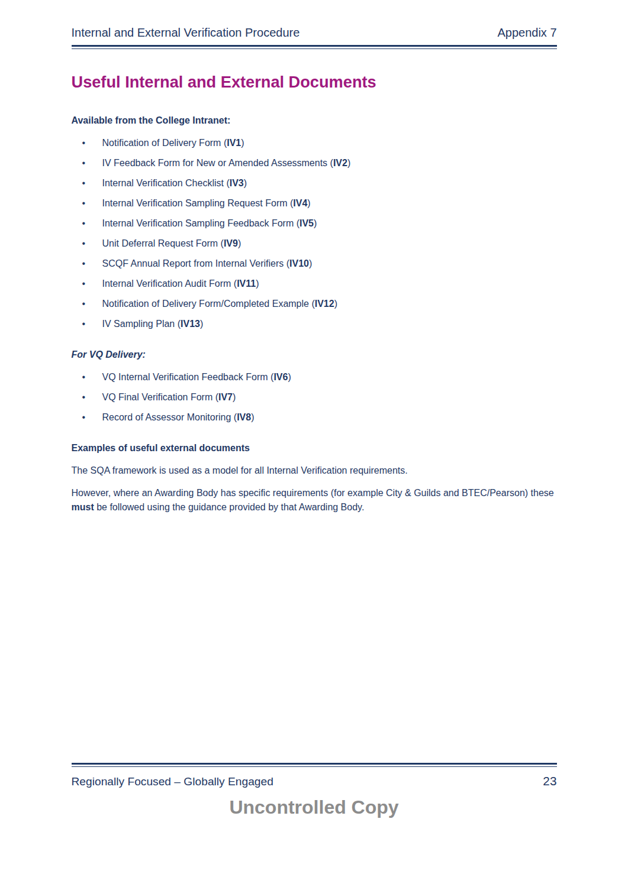Internal and External Verification Procedure Appendix 7
Useful Internal and External Documents
Available from the College Intranet:
Notification of Delivery Form (IV1)
IV Feedback Form for New or Amended Assessments (IV2)
Internal Verification Checklist (IV3)
Internal Verification Sampling Request Form (IV4)
Internal Verification Sampling Feedback Form (IV5)
Unit Deferral Request Form (IV9)
SCQF Annual Report from Internal Verifiers (IV10)
Internal Verification Audit Form (IV11)
Notification of Delivery Form/Completed Example (IV12)
IV Sampling Plan (IV13)
For VQ Delivery:
VQ Internal Verification Feedback Form (IV6)
VQ Final Verification Form (IV7)
Record of Assessor Monitoring (IV8)
Examples of useful external documents
The SQA framework is used as a model for all Internal Verification requirements.
However, where an Awarding Body has specific requirements (for example City & Guilds and BTEC/Pearson) these must be followed using the guidance provided by that Awarding Body.
Regionally Focused – Globally Engaged 23
Uncontrolled Copy